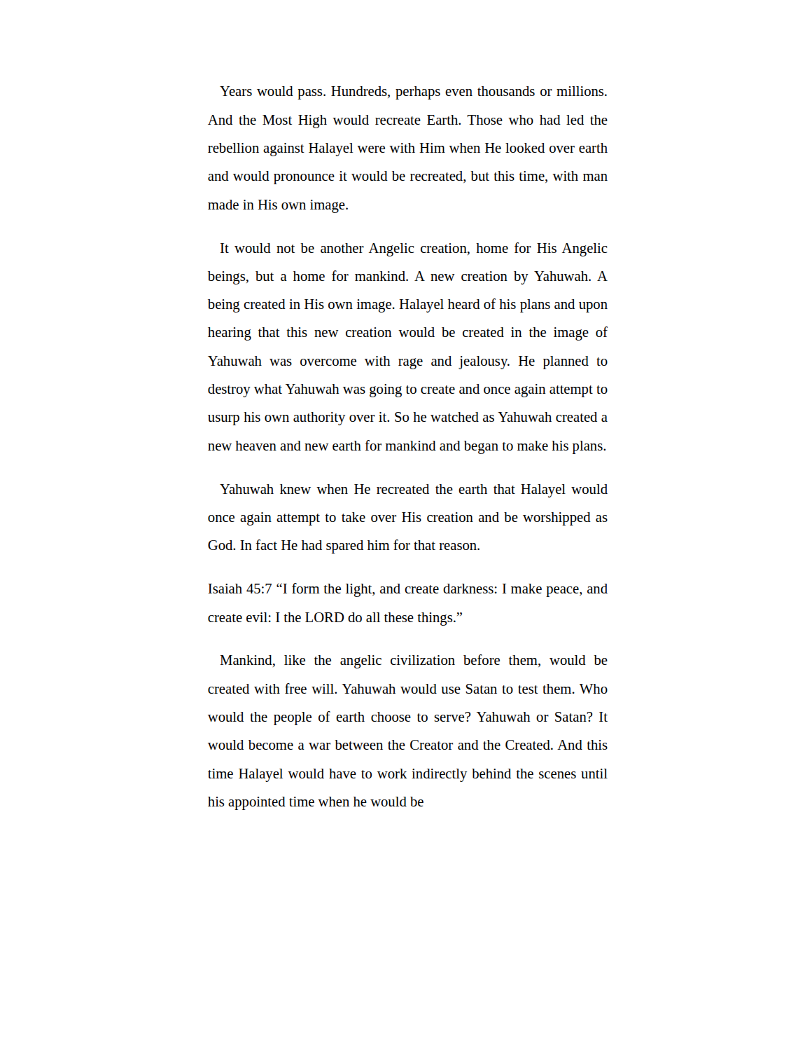Years would pass. Hundreds, perhaps even thousands or millions. And the Most High would recreate Earth. Those who had led the rebellion against Halayel were with Him when He looked over earth and would pronounce it would be recreated, but this time, with man made in His own image.
It would not be another Angelic creation, home for His Angelic beings, but a home for mankind. A new creation by Yahuwah. A being created in His own image. Halayel heard of his plans and upon hearing that this new creation would be created in the image of Yahuwah was overcome with rage and jealousy. He planned to destroy what Yahuwah was going to create and once again attempt to usurp his own authority over it. So he watched as Yahuwah created a new heaven and new earth for mankind and began to make his plans.
Yahuwah knew when He recreated the earth that Halayel would once again attempt to take over His creation and be worshipped as God. In fact He had spared him for that reason.
Isaiah 45:7 “I form the light, and create darkness: I make peace, and create evil: I the LORD do all these things.”
Mankind, like the angelic civilization before them, would be created with free will. Yahuwah would use Satan to test them. Who would the people of earth choose to serve? Yahuwah or Satan? It would become a war between the Creator and the Created. And this time Halayel would have to work indirectly behind the scenes until his appointed time when he would be